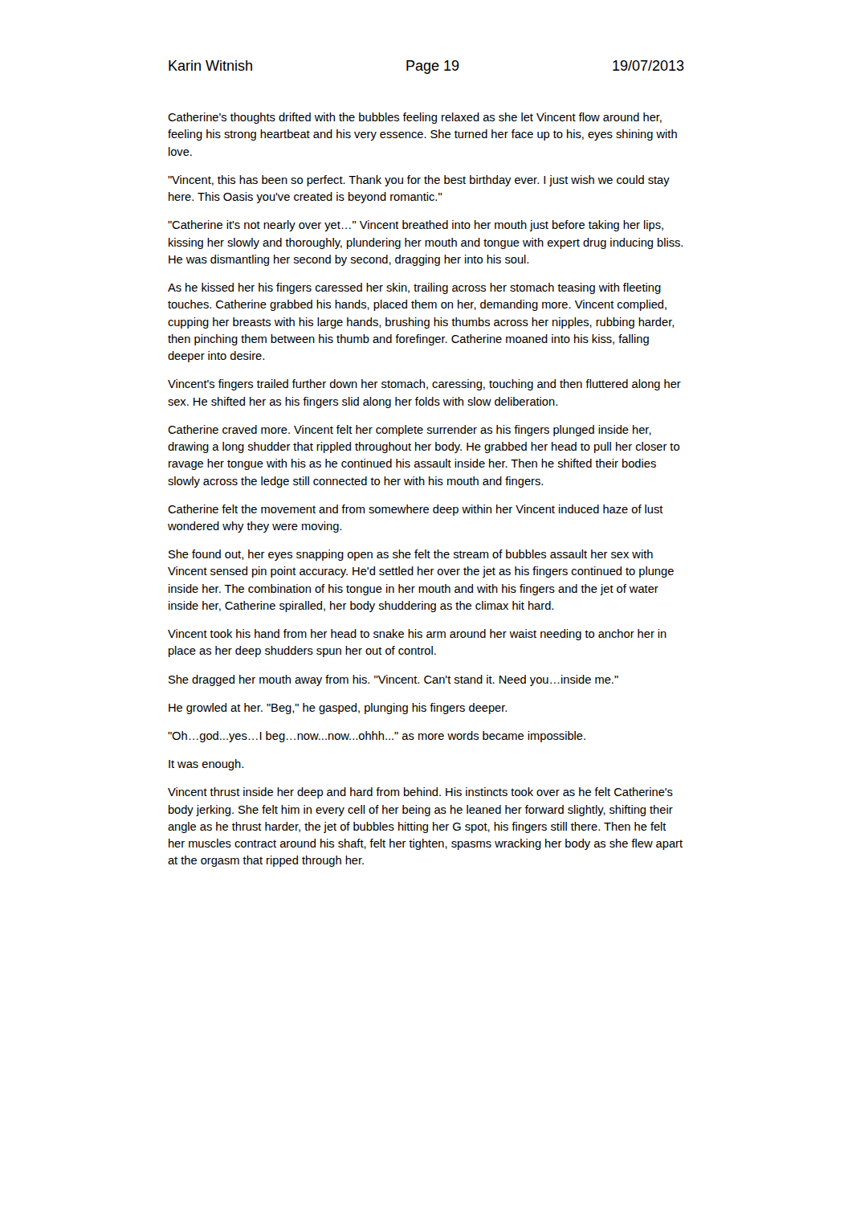Karin Witnish Page 19 19/07/2013
Catherine's thoughts drifted with the bubbles feeling relaxed as she let Vincent flow around her, feeling his strong heartbeat and his very essence. She turned her face up to his, eyes shining with love.
"Vincent, this has been so perfect. Thank you for the best birthday ever. I just wish we could stay here. This Oasis you've created is beyond romantic."
"Catherine it's not nearly over yet…" Vincent breathed into her mouth just before taking her lips, kissing her slowly and thoroughly, plundering her mouth and tongue with expert drug inducing bliss. He was dismantling her second by second, dragging her into his soul.
As he kissed her his fingers caressed her skin, trailing across her stomach teasing with fleeting touches. Catherine grabbed his hands, placed them on her, demanding more. Vincent complied, cupping her breasts with his large hands, brushing his thumbs across her nipples, rubbing harder, then pinching them between his thumb and forefinger. Catherine moaned into his kiss, falling deeper into desire.
Vincent's fingers trailed further down her stomach, caressing, touching and then fluttered along her sex. He shifted her as his fingers slid along her folds with slow deliberation.
Catherine craved more. Vincent felt her complete surrender as his fingers plunged inside her, drawing a long shudder that rippled throughout her body. He grabbed her head to pull her closer to ravage her tongue with his as he continued his assault inside her. Then he shifted their bodies slowly across the ledge still connected to her with his mouth and fingers.
Catherine felt the movement and from somewhere deep within her Vincent induced haze of lust wondered why they were moving.
She found out, her eyes snapping open as she felt the stream of bubbles assault her sex with Vincent sensed pin point accuracy. He'd settled her over the jet as his fingers continued to plunge inside her. The combination of his tongue in her mouth and with his fingers and the jet of water inside her, Catherine spiralled, her body shuddering as the climax hit hard.
Vincent took his hand from her head to snake his arm around her waist needing to anchor her in place as her deep shudders spun her out of control.
She dragged her mouth away from his. "Vincent. Can't stand it. Need you…inside me."
He growled at her. "Beg," he gasped, plunging his fingers deeper.
"Oh…god...yes…I beg…now...now...ohhh..." as more words became impossible.
It was enough.
Vincent thrust inside her deep and hard from behind. His instincts took over as he felt Catherine's body jerking. She felt him in every cell of her being as he leaned her forward slightly, shifting their angle as he thrust harder, the jet of bubbles hitting her G spot, his fingers still there. Then he felt her muscles contract around his shaft, felt her tighten, spasms wracking her body as she flew apart at the orgasm that ripped through her.